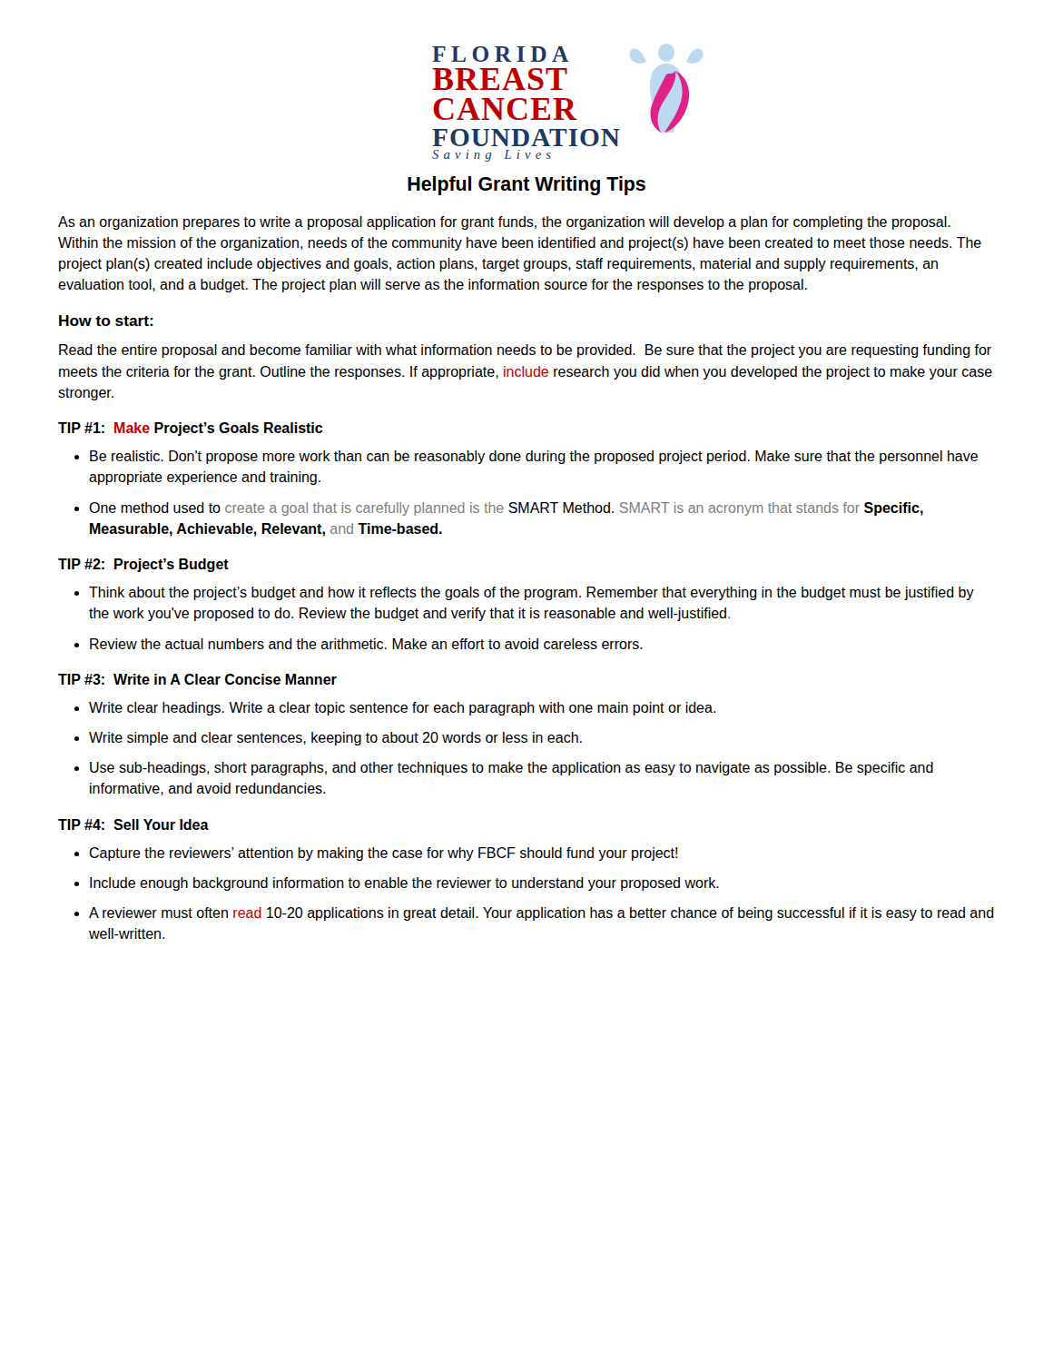FLORIDA
BREAST
CANCER
FOUNDATION
Saving Lives
Helpful Grant Writing Tips
As an organization prepares to write a proposal application for grant funds, the organization will develop a plan for completing the proposal. Within the mission of the organization, needs of the community have been identified and project(s) have been created to meet those needs. The project plan(s) created include objectives and goals, action plans, target groups, staff requirements, material and supply requirements, an evaluation tool, and a budget. The project plan will serve as the information source for the responses to the proposal.
How to start:
Read the entire proposal and become familiar with what information needs to be provided. Be sure that the project you are requesting funding for meets the criteria for the grant. Outline the responses. If appropriate, include research you did when you developed the project to make your case stronger.
TIP #1: Make Project’s Goals Realistic
Be realistic. Don't propose more work than can be reasonably done during the proposed project period. Make sure that the personnel have appropriate experience and training.
One method used to create a goal that is carefully planned is the SMART Method. SMART is an acronym that stands for Specific, Measurable, Achievable, Relevant, and Time-based.
TIP #2: Project’s Budget
Think about the project’s budget and how it reflects the goals of the program. Remember that everything in the budget must be justified by the work you've proposed to do. Review the budget and verify that it is reasonable and well-justified.
Review the actual numbers and the arithmetic. Make an effort to avoid careless errors.
TIP #3: Write in A Clear Concise Manner
Write clear headings. Write a clear topic sentence for each paragraph with one main point or idea.
Write simple and clear sentences, keeping to about 20 words or less in each.
Use sub-headings, short paragraphs, and other techniques to make the application as easy to navigate as possible. Be specific and informative, and avoid redundancies.
TIP #4: Sell Your Idea
Capture the reviewers’ attention by making the case for why FBCF should fund your project!
Include enough background information to enable the reviewer to understand your proposed work.
A reviewer must often read 10-20 applications in great detail. Your application has a better chance of being successful if it is easy to read and well-written.